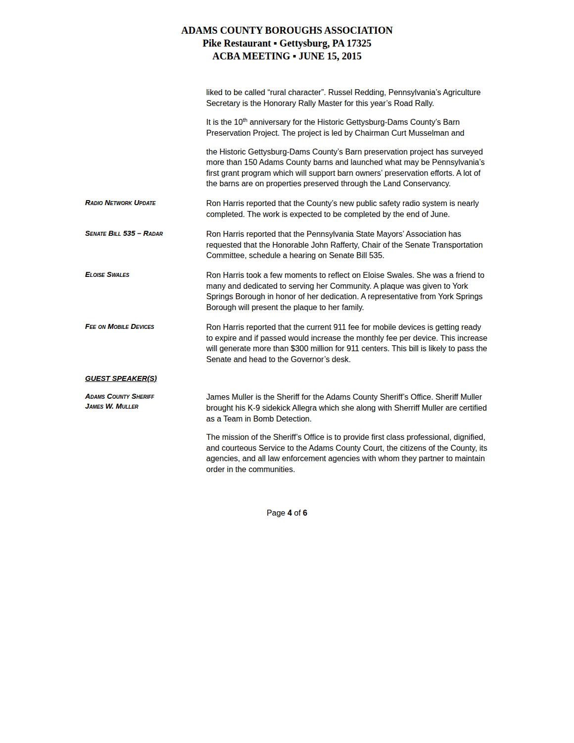ADAMS COUNTY BOROUGHS ASSOCIATION
Pike Restaurant ▪ Gettysburg, PA 17325
ACBA MEETING ▪ JUNE 15, 2015
| | liked to be called “rural character”. Russel Redding, Pennsylvania’s Agriculture Secretary is the Honorary Rally Master for this year’s Road Rally. It is the 10 th anniversary for the Historic Gettysburg-Dams County’s Barn Preservation Project. The project is led by Chairman Curt Musselman and the Historic Gettysburg-Dams County’s Barn preservation project has surveyed more than 150 Adams County barns and launched what may be Pennsylvania’s first grant program which will support barn owners’ preservation efforts. A lot of the barns are on properties preserved through the Land Conservancy. |
| Radio Network Update | Ron Harris reported that the County’s new public safety radio system is nearly completed. The work is expected to be completed by the end of June. |
| Senate Bill 535 – Radar | Ron Harris reported that the Pennsylvania State Mayors’ Association has requested that the Honorable John Rafferty, Chair of the Senate Transportation Committee, schedule a hearing on Senate Bill 535. |
| Eloise Swales | Ron Harris took a few moments to reflect on Eloise Swales. She was a friend to many and dedicated to serving her Community. A plaque was given to York Springs Borough in honor of her dedication. A representative from York Springs Borough will present the plaque to her family. |
| Fee on Mobile Devices | Ron Harris reported that the current 911 fee for mobile devices is getting ready to expire and if passed would increase the monthly fee per device. This increase will generate more than $300 million for 911 centers. This bill is likely to pass the Senate and head to the Governor’s desk. |
| GUEST SPEAKER(S) | |
| Adams County Sheriff James W. Muller | James Muller is the Sheriff for the Adams County Sheriff’s Office. Sheriff Muller brought his K-9 sidekick Allegra which she along with Sherriff Muller are certified as a Team in Bomb Detection. The mission of the Sheriff’s Office is to provide first class professional, dignified, and courteous Service to the Adams County Court, the citizens of the County, its agencies, and all law enforcement agencies with whom they partner to maintain order in the communities. |
Page 4 of 6